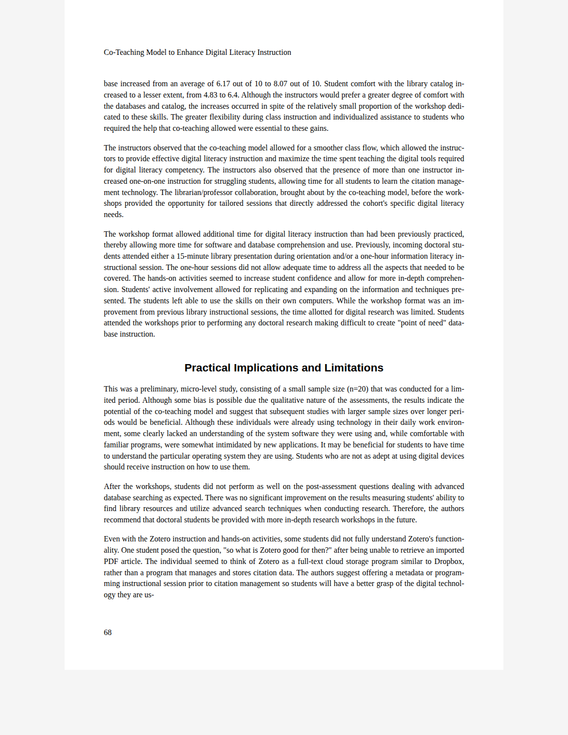Co-Teaching Model to Enhance Digital Literacy Instruction
base increased from an average of 6.17 out of 10 to 8.07 out of 10. Student comfort with the library catalog increased to a lesser extent, from 4.83 to 6.4. Although the instructors would prefer a greater degree of comfort with the databases and catalog, the increases occurred in spite of the relatively small proportion of the workshop dedicated to these skills. The greater flexibility during class instruction and individualized assistance to students who required the help that co-teaching allowed were essential to these gains.
The instructors observed that the co-teaching model allowed for a smoother class flow, which allowed the instructors to provide effective digital literacy instruction and maximize the time spent teaching the digital tools required for digital literacy competency. The instructors also observed that the presence of more than one instructor increased one-on-one instruction for struggling students, allowing time for all students to learn the citation management technology. The librarian/professor collaboration, brought about by the co-teaching model, before the workshops provided the opportunity for tailored sessions that directly addressed the cohort's specific digital literacy needs.
The workshop format allowed additional time for digital literacy instruction than had been previously practiced, thereby allowing more time for software and database comprehension and use. Previously, incoming doctoral students attended either a 15-minute library presentation during orientation and/or a one-hour information literacy instructional session. The one-hour sessions did not allow adequate time to address all the aspects that needed to be covered. The hands-on activities seemed to increase student confidence and allow for more in-depth comprehension. Students' active involvement allowed for replicating and expanding on the information and techniques presented. The students left able to use the skills on their own computers. While the workshop format was an improvement from previous library instructional sessions, the time allotted for digital research was limited. Students attended the workshops prior to performing any doctoral research making difficult to create "point of need" database instruction.
Practical Implications and Limitations
This was a preliminary, micro-level study, consisting of a small sample size (n=20) that was conducted for a limited period. Although some bias is possible due the qualitative nature of the assessments, the results indicate the potential of the co-teaching model and suggest that subsequent studies with larger sample sizes over longer periods would be beneficial. Although these individuals were already using technology in their daily work environment, some clearly lacked an understanding of the system software they were using and, while comfortable with familiar programs, were somewhat intimidated by new applications. It may be beneficial for students to have time to understand the particular operating system they are using. Students who are not as adept at using digital devices should receive instruction on how to use them.
After the workshops, students did not perform as well on the post-assessment questions dealing with advanced database searching as expected. There was no significant improvement on the results measuring students' ability to find library resources and utilize advanced search techniques when conducting research. Therefore, the authors recommend that doctoral students be provided with more in-depth research workshops in the future.
Even with the Zotero instruction and hands-on activities, some students did not fully understand Zotero's functionality. One student posed the question, "so what is Zotero good for then?" after being unable to retrieve an imported PDF article. The individual seemed to think of Zotero as a full-text cloud storage program similar to Dropbox, rather than a program that manages and stores citation data. The authors suggest offering a metadata or programming instructional session prior to citation management so students will have a better grasp of the digital technology they are us-
68